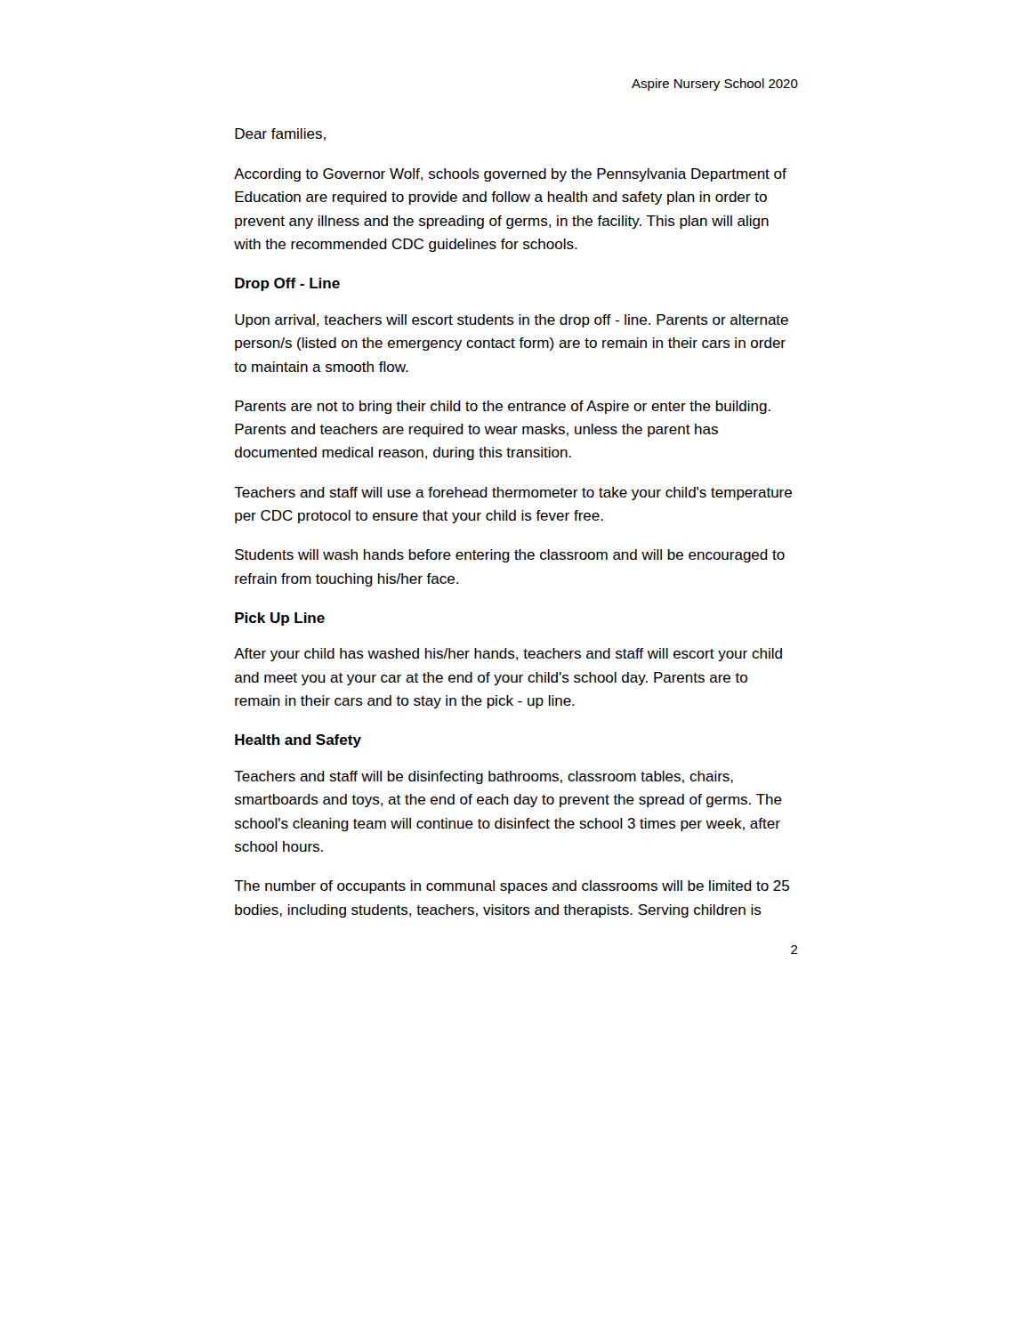Aspire Nursery School 2020
Dear families,
According to Governor Wolf, schools governed by the Pennsylvania Department of Education are required to provide and follow a health and safety plan in order to prevent any illness and the spreading of germs, in the facility. This plan will align with the recommended CDC guidelines for schools.
Drop Off - Line
Upon arrival, teachers will escort students in the drop off - line. Parents or alternate person/s (listed on the emergency contact form) are to remain in their cars in order to maintain a smooth flow.
Parents are not to bring their child to the entrance of Aspire or enter the building. Parents and teachers are required to wear masks, unless the parent has documented medical reason, during this transition.
Teachers and staff will use a forehead thermometer to take your child's temperature per CDC protocol to ensure that your child is fever free.
Students will wash hands before entering the classroom and will be encouraged to refrain from touching his/her face.
Pick Up Line
After your child has washed his/her hands, teachers and staff will escort your child and meet you at your car at the end of your child's school day. Parents are to remain in their cars and to stay in the pick - up line.
Health and Safety
Teachers and staff will be disinfecting bathrooms, classroom tables, chairs, smartboards and toys, at the end of each day to prevent the spread of germs. The school's cleaning team will continue to disinfect the school 3 times per week, after school hours.
The number of occupants in communal spaces and classrooms will be limited to 25 bodies, including students, teachers, visitors and therapists. Serving children is
2